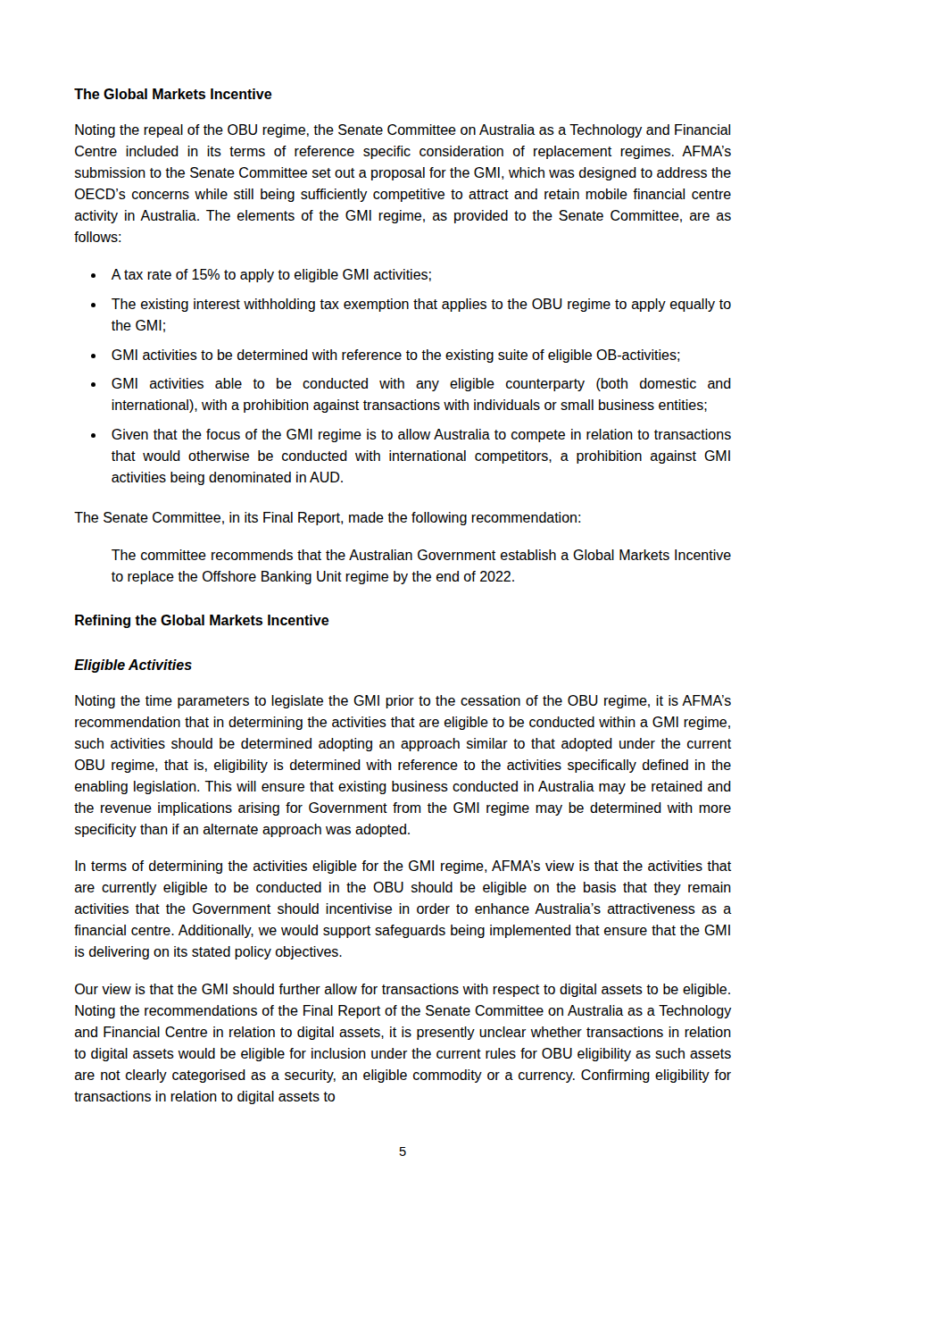The Global Markets Incentive
Noting the repeal of the OBU regime, the Senate Committee on Australia as a Technology and Financial Centre included in its terms of reference specific consideration of replacement regimes. AFMA’s submission to the Senate Committee set out a proposal for the GMI, which was designed to address the OECD’s concerns while still being sufficiently competitive to attract and retain mobile financial centre activity in Australia. The elements of the GMI regime, as provided to the Senate Committee, are as follows:
A tax rate of 15% to apply to eligible GMI activities;
The existing interest withholding tax exemption that applies to the OBU regime to apply equally to the GMI;
GMI activities to be determined with reference to the existing suite of eligible OB-activities;
GMI activities able to be conducted with any eligible counterparty (both domestic and international), with a prohibition against transactions with individuals or small business entities;
Given that the focus of the GMI regime is to allow Australia to compete in relation to transactions that would otherwise be conducted with international competitors, a prohibition against GMI activities being denominated in AUD.
The Senate Committee, in its Final Report, made the following recommendation:
The committee recommends that the Australian Government establish a Global Markets Incentive to replace the Offshore Banking Unit regime by the end of 2022.
Refining the Global Markets Incentive
Eligible Activities
Noting the time parameters to legislate the GMI prior to the cessation of the OBU regime, it is AFMA’s recommendation that in determining the activities that are eligible to be conducted within a GMI regime, such activities should be determined adopting an approach similar to that adopted under the current OBU regime, that is, eligibility is determined with reference to the activities specifically defined in the enabling legislation. This will ensure that existing business conducted in Australia may be retained and the revenue implications arising for Government from the GMI regime may be determined with more specificity than if an alternate approach was adopted.
In terms of determining the activities eligible for the GMI regime, AFMA’s view is that the activities that are currently eligible to be conducted in the OBU should be eligible on the basis that they remain activities that the Government should incentivise in order to enhance Australia’s attractiveness as a financial centre. Additionally, we would support safeguards being implemented that ensure that the GMI is delivering on its stated policy objectives.
Our view is that the GMI should further allow for transactions with respect to digital assets to be eligible. Noting the recommendations of the Final Report of the Senate Committee on Australia as a Technology and Financial Centre in relation to digital assets, it is presently unclear whether transactions in relation to digital assets would be eligible for inclusion under the current rules for OBU eligibility as such assets are not clearly categorised as a security, an eligible commodity or a currency. Confirming eligibility for transactions in relation to digital assets to
5